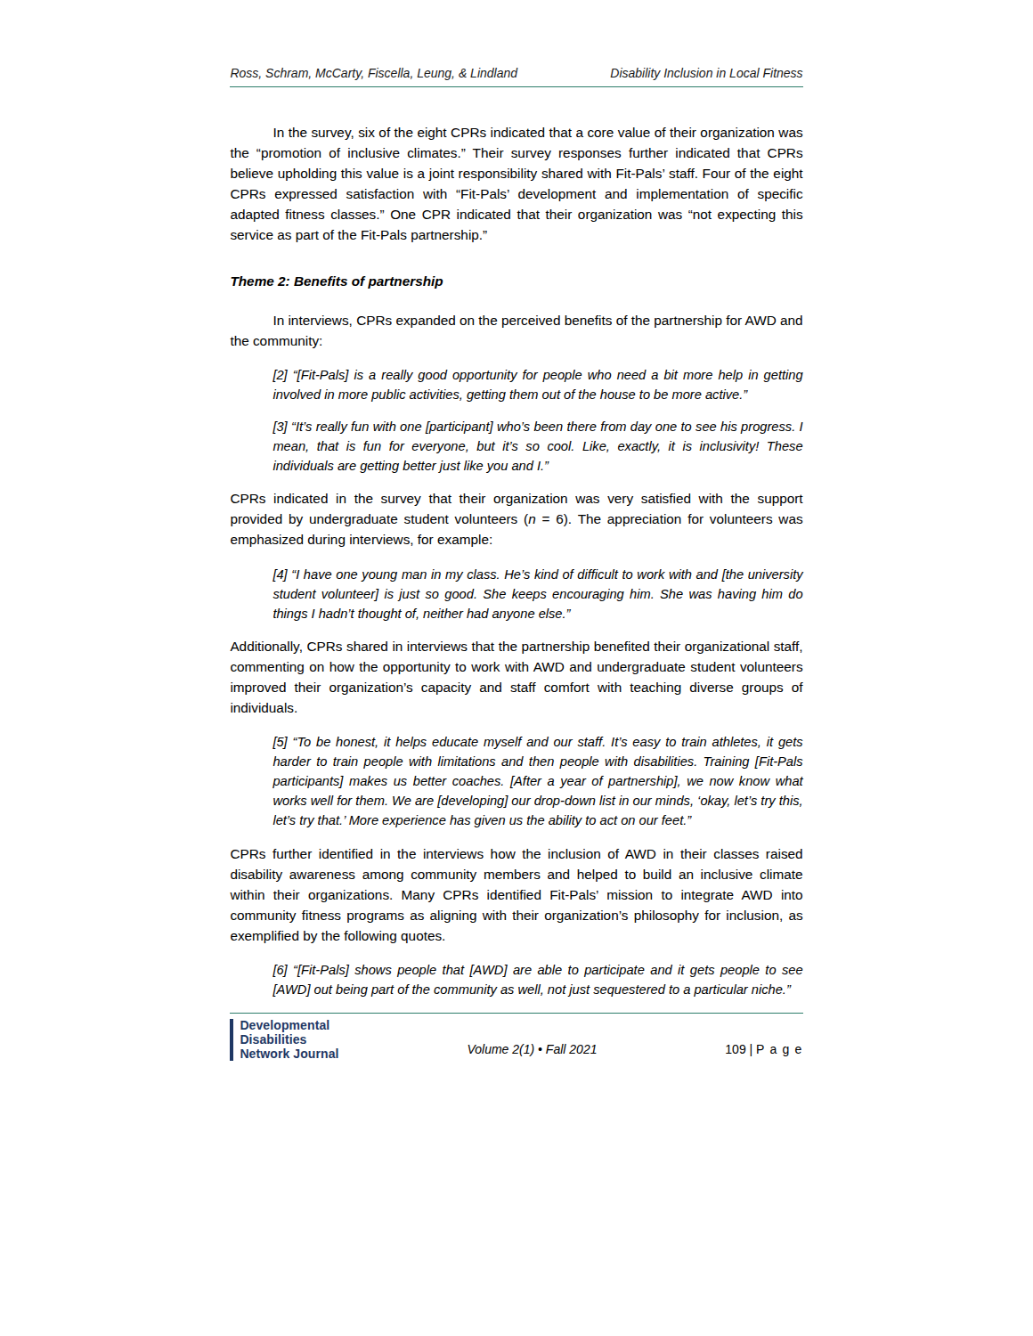Ross, Schram, McCarty, Fiscella, Leung, & Lindland
Disability Inclusion in Local Fitness
In the survey, six of the eight CPRs indicated that a core value of their organization was the “promotion of inclusive climates.” Their survey responses further indicated that CPRs believe upholding this value is a joint responsibility shared with Fit-Pals’ staff. Four of the eight CPRs expressed satisfaction with “Fit-Pals’ development and implementation of specific adapted fitness classes.” One CPR indicated that their organization was “not expecting this service as part of the Fit-Pals partnership.”
Theme 2: Benefits of partnership
In interviews, CPRs expanded on the perceived benefits of the partnership for AWD and the community:
[2] “[Fit-Pals] is a really good opportunity for people who need a bit more help in getting involved in more public activities, getting them out of the house to be more active.”
[3] “It’s really fun with one [participant] who’s been there from day one to see his progress. I mean, that is fun for everyone, but it’s so cool. Like, exactly, it is inclusivity! These individuals are getting better just like you and I.”
CPRs indicated in the survey that their organization was very satisfied with the support provided by undergraduate student volunteers (n = 6). The appreciation for volunteers was emphasized during interviews, for example:
[4] “I have one young man in my class. He’s kind of difficult to work with and [the university student volunteer] is just so good. She keeps encouraging him. She was having him do things I hadn’t thought of, neither had anyone else.”
Additionally, CPRs shared in interviews that the partnership benefited their organizational staff, commenting on how the opportunity to work with AWD and undergraduate student volunteers improved their organization’s capacity and staff comfort with teaching diverse groups of individuals.
[5] “To be honest, it helps educate myself and our staff. It’s easy to train athletes, it gets harder to train people with limitations and then people with disabilities. Training [Fit-Pals participants] makes us better coaches. [After a year of partnership], we now know what works well for them. We are [developing] our drop-down list in our minds, ‘okay, let’s try this, let’s try that.’ More experience has given us the ability to act on our feet.”
CPRs further identified in the interviews how the inclusion of AWD in their classes raised disability awareness among community members and helped to build an inclusive climate within their organizations. Many CPRs identified Fit-Pals’ mission to integrate AWD into community fitness programs as aligning with their organization’s philosophy for inclusion, as exemplified by the following quotes.
[6] “[Fit-Pals] shows people that [AWD] are able to participate and it gets people to see [AWD] out being part of the community as well, not just sequestered to a particular niche.”
Developmental Disabilities Network Journal
Volume 2(1) • Fall 2021
109 | P a g e